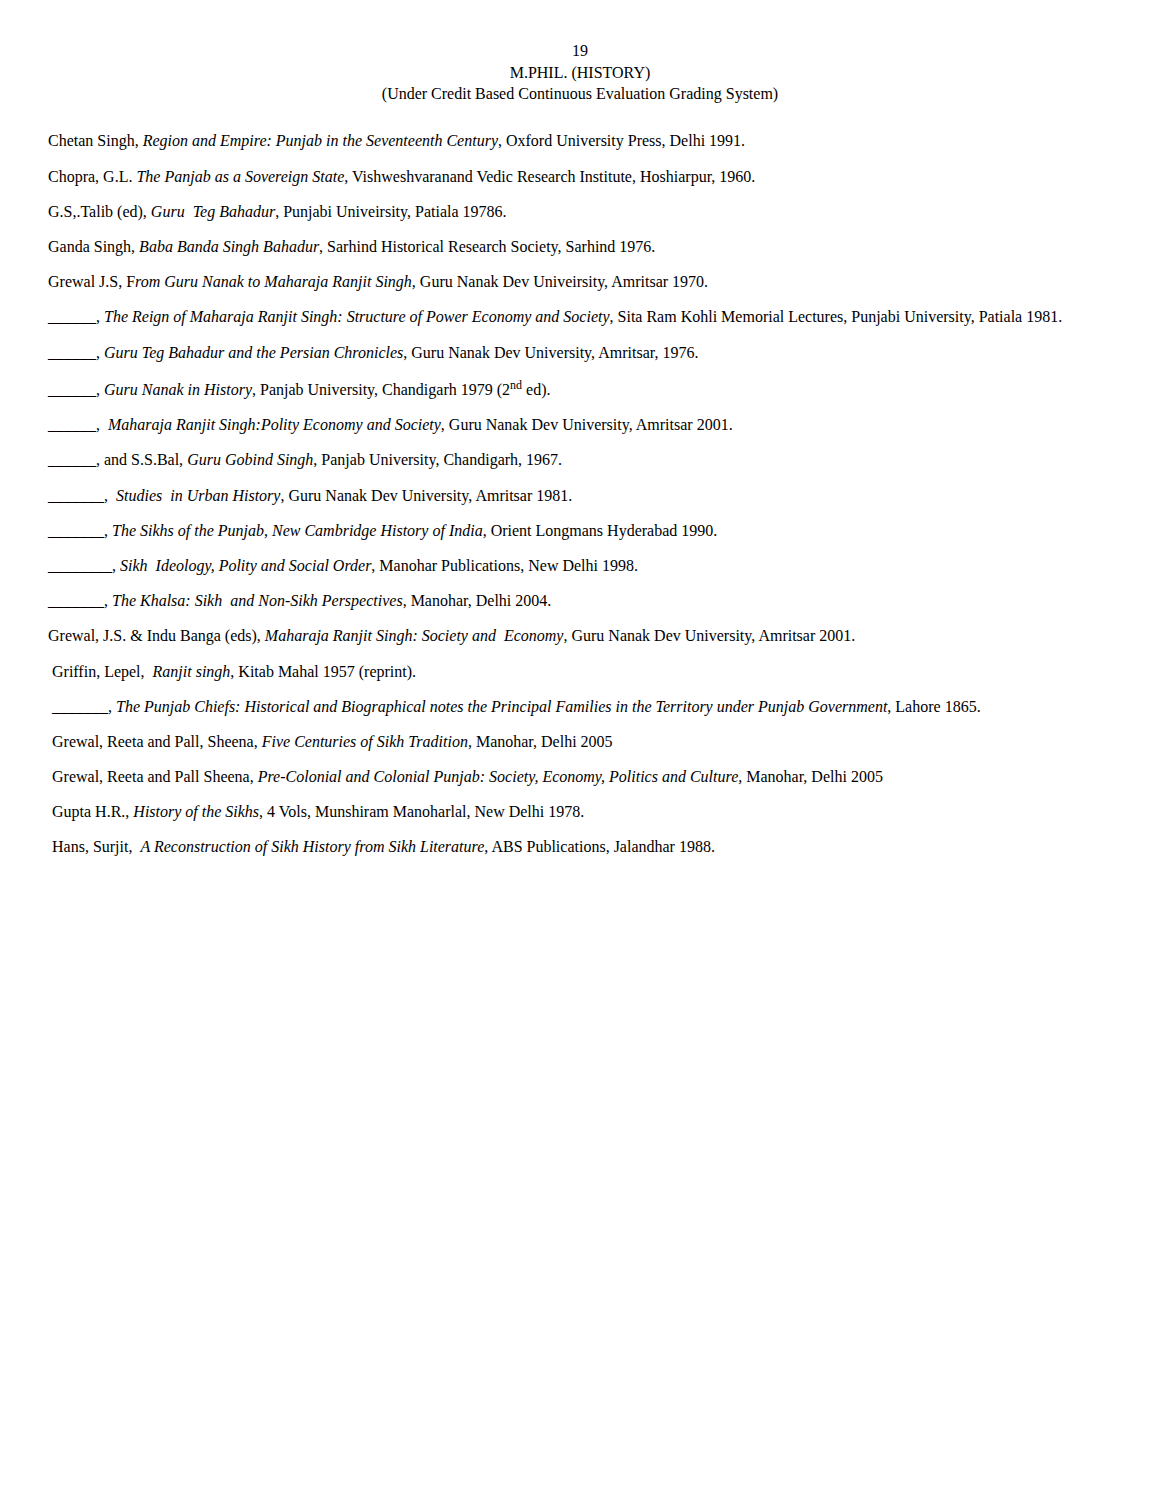19
M.PHIL. (HISTORY)
(Under Credit Based Continuous Evaluation Grading System)
Chetan Singh, Region and Empire: Punjab in the Seventeenth Century, Oxford University Press, Delhi 1991.
Chopra, G.L. The Panjab as a Sovereign State, Vishweshvaranand Vedic Research Institute, Hoshiarpur, 1960.
G.S,.Talib (ed), Guru Teg Bahadur, Punjabi Univeirsity, Patiala 19786.
Ganda Singh, Baba Banda Singh Bahadur, Sarhind Historical Research Society, Sarhind 1976.
Grewal J.S, From Guru Nanak to Maharaja Ranjit Singh, Guru Nanak Dev Univeirsity, Amritsar 1970.
______, The Reign of Maharaja Ranjit Singh: Structure of Power Economy and Society, Sita Ram Kohli Memorial Lectures, Punjabi University, Patiala 1981.
______, Guru Teg Bahadur and the Persian Chronicles, Guru Nanak Dev University, Amritsar, 1976.
______, Guru Nanak in History, Panjab University, Chandigarh 1979 (2nd ed).
______, Maharaja Ranjit Singh:Polity Economy and Society, Guru Nanak Dev University, Amritsar 2001.
______, and S.S.Bal, Guru Gobind Singh, Panjab University, Chandigarh, 1967.
_______, Studies in Urban History, Guru Nanak Dev University, Amritsar 1981.
_______, The Sikhs of the Punjab, New Cambridge History of India, Orient Longmans Hyderabad 1990.
________, Sikh Ideology, Polity and Social Order, Manohar Publications, New Delhi 1998.
_______, The Khalsa: Sikh and Non-Sikh Perspectives, Manohar, Delhi 2004.
Grewal, J.S. & Indu Banga (eds), Maharaja Ranjit Singh: Society and Economy, Guru Nanak Dev University, Amritsar 2001.
Griffin, Lepel, Ranjit singh, Kitab Mahal 1957 (reprint).
_______, The Punjab Chiefs: Historical and Biographical notes the Principal Families in the Territory under Punjab Government, Lahore 1865.
Grewal, Reeta and Pall, Sheena, Five Centuries of Sikh Tradition, Manohar, Delhi 2005
Grewal, Reeta and Pall Sheena, Pre-Colonial and Colonial Punjab: Society, Economy, Politics and Culture, Manohar, Delhi 2005
Gupta H.R., History of the Sikhs, 4 Vols, Munshiram Manoharlal, New Delhi 1978.
Hans, Surjit, A Reconstruction of Sikh History from Sikh Literature, ABS Publications, Jalandhar 1988.